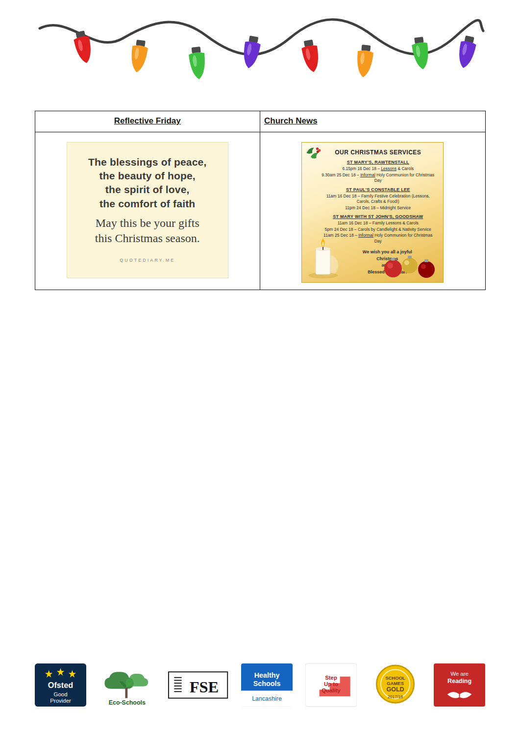| Reflective Friday | Church News |
| --- | --- |
| The blessings of peace, the beauty of hope, the spirit of love, the comfort of faith May this be your gifts this Christmas season. Quotediary.me | OUR CHRISTMAS SERVICES ST MARY'S, RAWTENSTALL 6.15pm 16 Dec 18 – Lessons & Carols 9.30am 25 Dec 18 – Informal Holy Communion for Christmas Day ST PAUL'S CONSTABLE LEE 11am 16 Dec 18 – Family Festive Celebration (Lessons, Carols, Crafts & Food!) 11pm 24 Dec 18 – Midnight Service ST MARY WITH ST JOHN'S, GOODSHAW 11am 16 Dec 18 – Family Lessons & Carols 5pm 24 Dec 18 – Carols by Candlelight & Nativity Service 11am 25 Dec 18 – Informal Holy Communion for Christmas Day We wish you all a joyful Christmas and a Blessed New Year! |
Ofsted Good Provider Eco-Schools FSE Healthy Schools Lancashire Step Up to Quality SCHOOL GAMES GOLD 2017/18 We are Reading